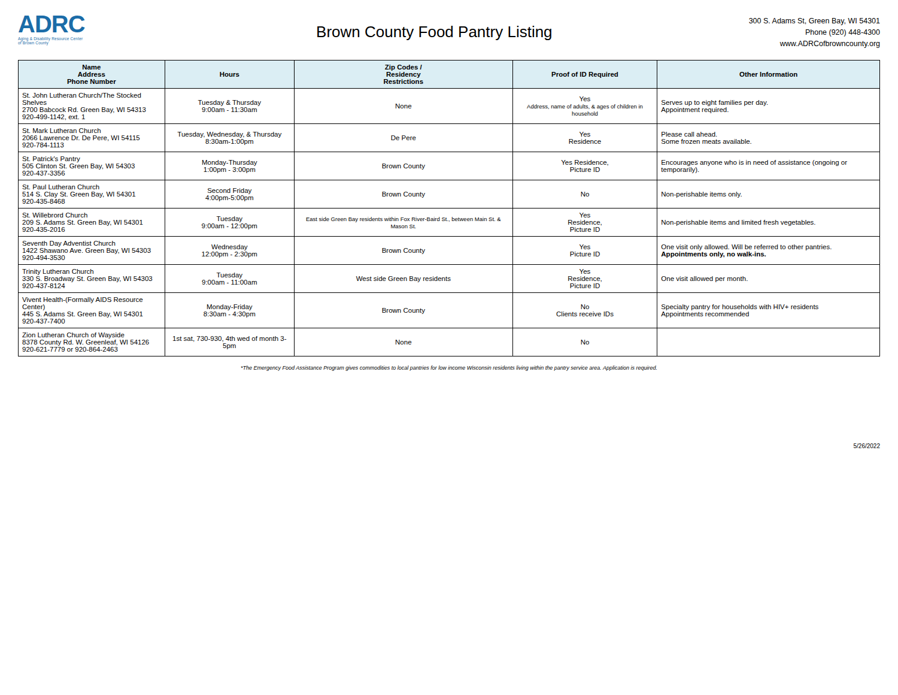ADRC
Aging & Disability Resource Center
of Brown County
Brown County Food Pantry Listing
300 S. Adams St, Green Bay, WI 54301
Phone (920) 448-4300
www.ADRCofbrowncounty.org
| Name Address Phone Number | Hours | Zip Codes / Residency Restrictions | Proof of ID Required | Other Information |
| --- | --- | --- | --- | --- |
| St. John Lutheran Church/The Stocked Shelves 2700 Babcock Rd. Green Bay, WI 54313 920-499-1142, ext. 1 | Tuesday & Thursday 9:00am - 11:30am | None | Yes Address, name of adults, & ages of children in household | Serves up to eight families per day. Appointment required. |
| St. Mark Lutheran Church 2066 Lawrence Dr. De Pere, WI 54115 920-784-1113 | Tuesday, Wednesday, & Thursday 8:30am-1:00pm | De Pere | Yes Residence | Please call ahead. Some frozen meats available. |
| St. Patrick's Pantry 505 Clinton St. Green Bay, WI 54303 920-437-3356 | Monday-Thursday 1:00pm - 3:00pm | Brown County | Yes Residence, Picture ID | Encourages anyone who is in need of assistance (ongoing or temporarily). |
| St. Paul Lutheran Church 514 S. Clay St. Green Bay, WI 54301 920-435-8468 | Second Friday 4:00pm-5:00pm | Brown County | No | Non-perishable items only. |
| St. Willebrord Church 209 S. Adams St. Green Bay, WI 54301 920-435-2016 | Tuesday 9:00am - 12:00pm | East side Green Bay residents within Fox River-Baird St., between Main St. & Mason St. | Yes Residence, Picture ID | Non-perishable items and limited fresh vegetables. |
| Seventh Day Adventist Church 1422 Shawano Ave. Green Bay, WI 54303 920-494-3530 | Wednesday 12:00pm - 2:30pm | Brown County | Yes Picture ID | One visit only allowed. Will be referred to other pantries. Appointments only, no walk-ins. |
| Trinity Lutheran Church 330 S. Broadway St. Green Bay, WI 54303 920-437-8124 | Tuesday 9:00am - 11:00am | West side Green Bay residents | Yes Residence, Picture ID | One visit allowed per month. |
| Vivent Health-(Formally AIDS Resource Center) 445 S. Adams St. Green Bay, WI 54301 920-437-7400 | Monday-Friday 8:30am - 4:30pm | Brown County | No Clients receive IDs | Specialty pantry for households with HIV+ residents Appointments recommended |
| Zion Lutheran Church of Wayside 8378 County Rd. W. Greenleaf, WI 54126 920-621-7779 or 920-864-2463 | 1st sat, 730-930, 4th wed of month 3-5pm | None | No | |
*The Emergency Food Assistance Program gives commodities to local pantries for low income Wisconsin residents living within the pantry service area. Application is required.
5/26/2022